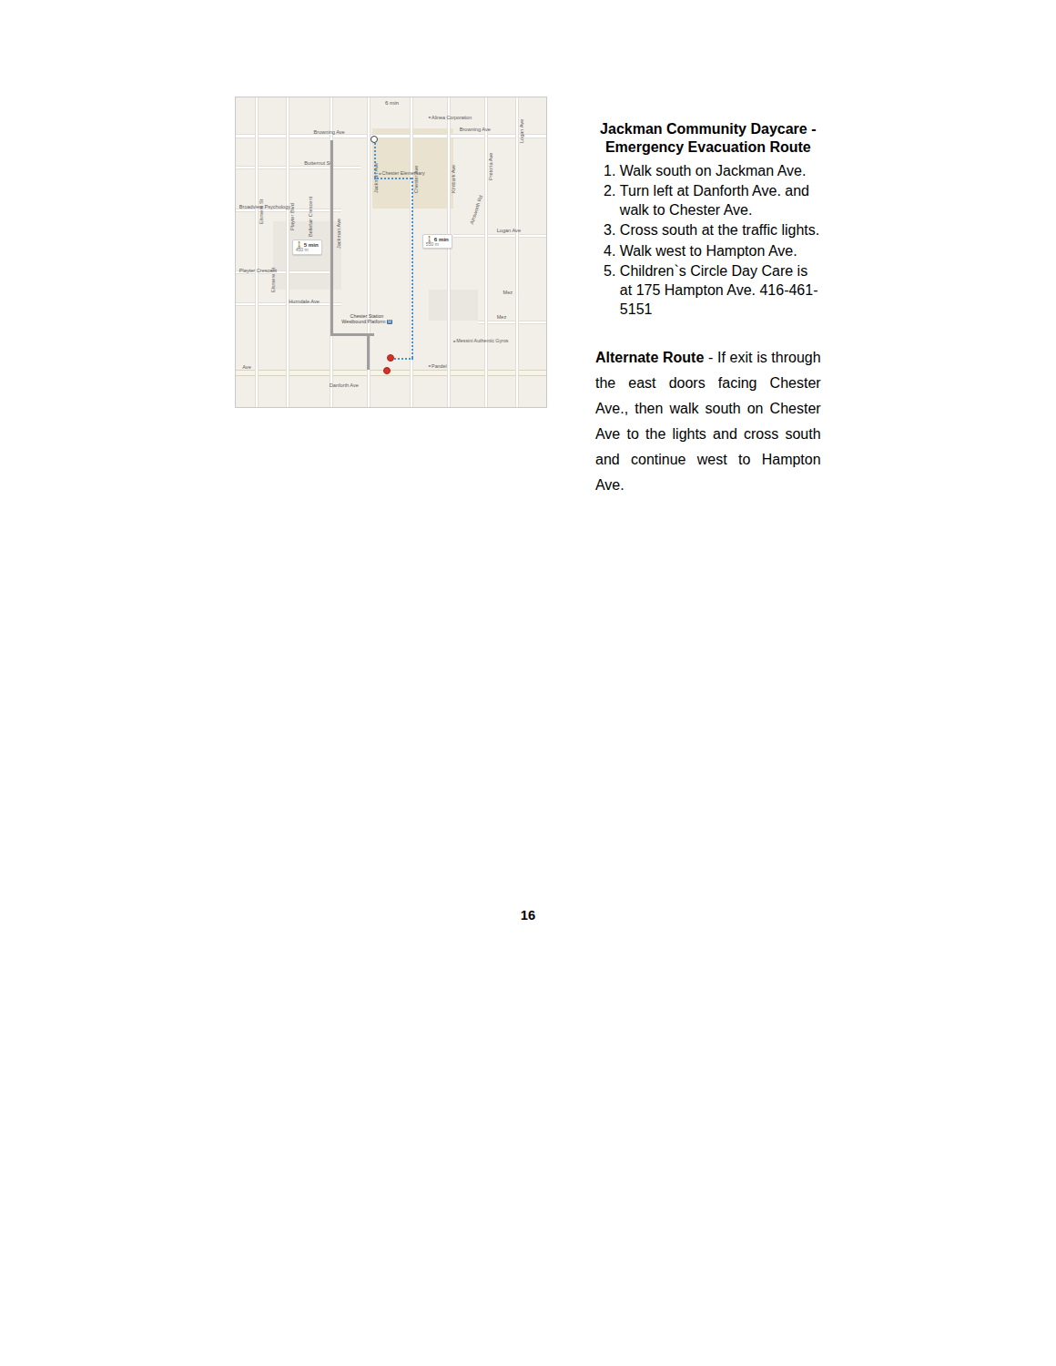6 min
Browning Ave
Browning Ave
Butternut St
Broadview Psychology
Playter Crescent
Hurndale Ave
Ave
Danforth Ave
Jackman Ave
Jackman Ave
Chester Ave
Kimbark Ave
Pretoria Ave
Logan Ave
Elsmere St
Playter Blvd
Elsmere St
Bellefair Crescent
Ainsworth Rd
Logan Ave
Mez
Mez
Alinea Corporation
Messini Authentic Gyros
Pandel
Chester Elementary
🚶5 min 450 m
🚶6 min 550 m
Chester Station
Westbound Platform M
Jackman Community Daycare -
Emergency Evacuation Route
Walk south on Jackman Ave.
Turn left at Danforth Ave. and walk to Chester Ave.
Cross south at the traffic lights.
Walk west to Hampton Ave.
Children`s Circle Day Care is at 175 Hampton Ave. 416-461-5151
Alternate Route - If exit is through the east doors facing Chester Ave., then walk south on Chester Ave to the lights and cross south and continue west to Hampton Ave.
16